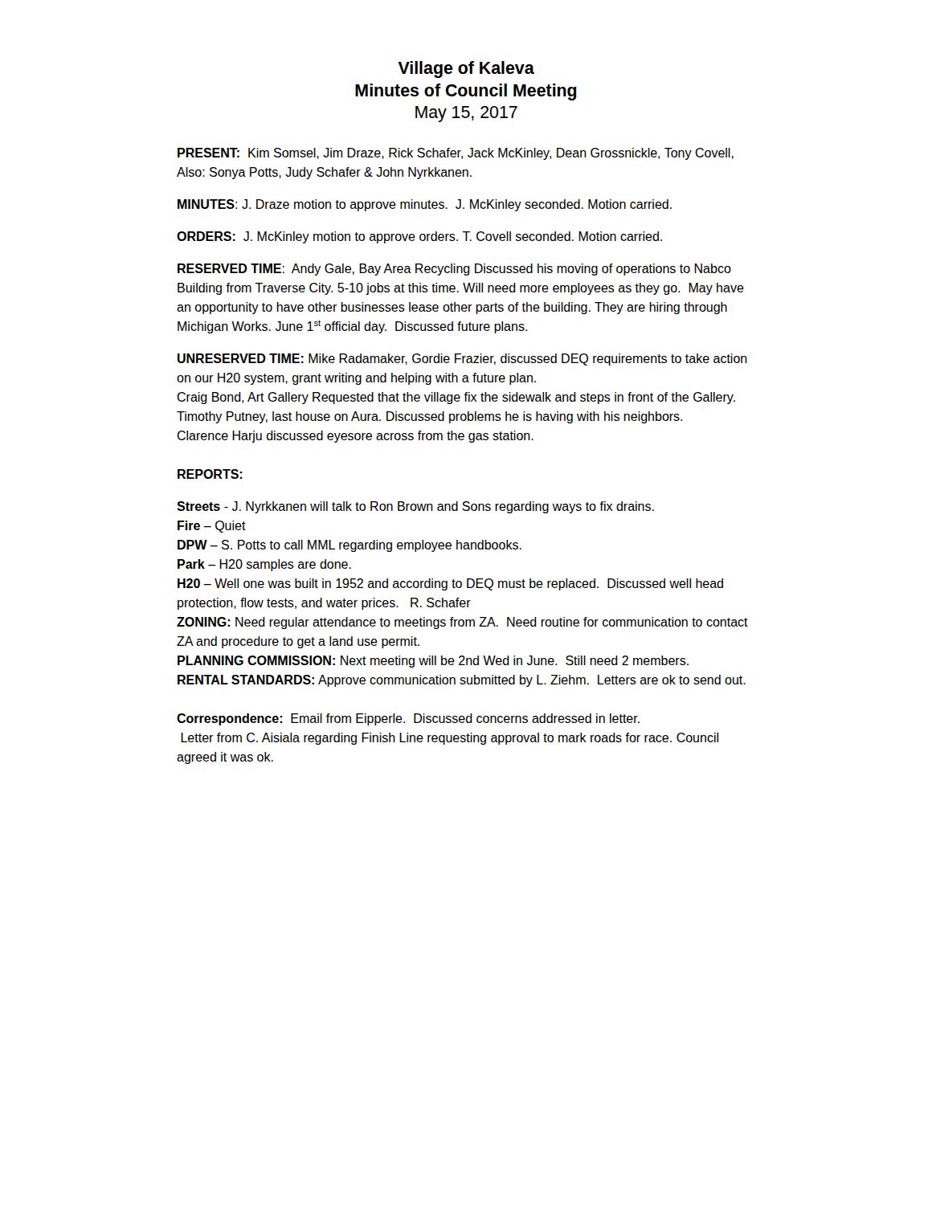Village of Kaleva
Minutes of Council Meeting
May 15, 2017
PRESENT: Kim Somsel, Jim Draze, Rick Schafer, Jack McKinley, Dean Grossnickle, Tony Covell, Also: Sonya Potts, Judy Schafer & John Nyrkkanen.
MINUTES: J. Draze motion to approve minutes. J. McKinley seconded. Motion carried.
ORDERS: J. McKinley motion to approve orders. T. Covell seconded. Motion carried.
RESERVED TIME: Andy Gale, Bay Area Recycling Discussed his moving of operations to Nabco Building from Traverse City. 5-10 jobs at this time. Will need more employees as they go. May have an opportunity to have other businesses lease other parts of the building. They are hiring through Michigan Works. June 1st official day. Discussed future plans.
UNRESERVED TIME: Mike Radamaker, Gordie Frazier, discussed DEQ requirements to take action on our H20 system, grant writing and helping with a future plan.
Craig Bond, Art Gallery Requested that the village fix the sidewalk and steps in front of the Gallery.
Timothy Putney, last house on Aura. Discussed problems he is having with his neighbors.
Clarence Harju discussed eyesore across from the gas station.
REPORTS:
Streets - J. Nyrkkanen will talk to Ron Brown and Sons regarding ways to fix drains.
Fire – Quiet
DPW – S. Potts to call MML regarding employee handbooks.
Park – H20 samples are done.
H20 – Well one was built in 1952 and according to DEQ must be replaced. Discussed well head protection, flow tests, and water prices. R. Schafer
ZONING: Need regular attendance to meetings from ZA. Need routine for communication to contact ZA and procedure to get a land use permit.
PLANNING COMMISSION: Next meeting will be 2nd Wed in June. Still need 2 members.
RENTAL STANDARDS: Approve communication submitted by L. Ziehm. Letters are ok to send out.
Correspondence: Email from Eipperle. Discussed concerns addressed in letter.
Letter from C. Aisiala regarding Finish Line requesting approval to mark roads for race. Council agreed it was ok.